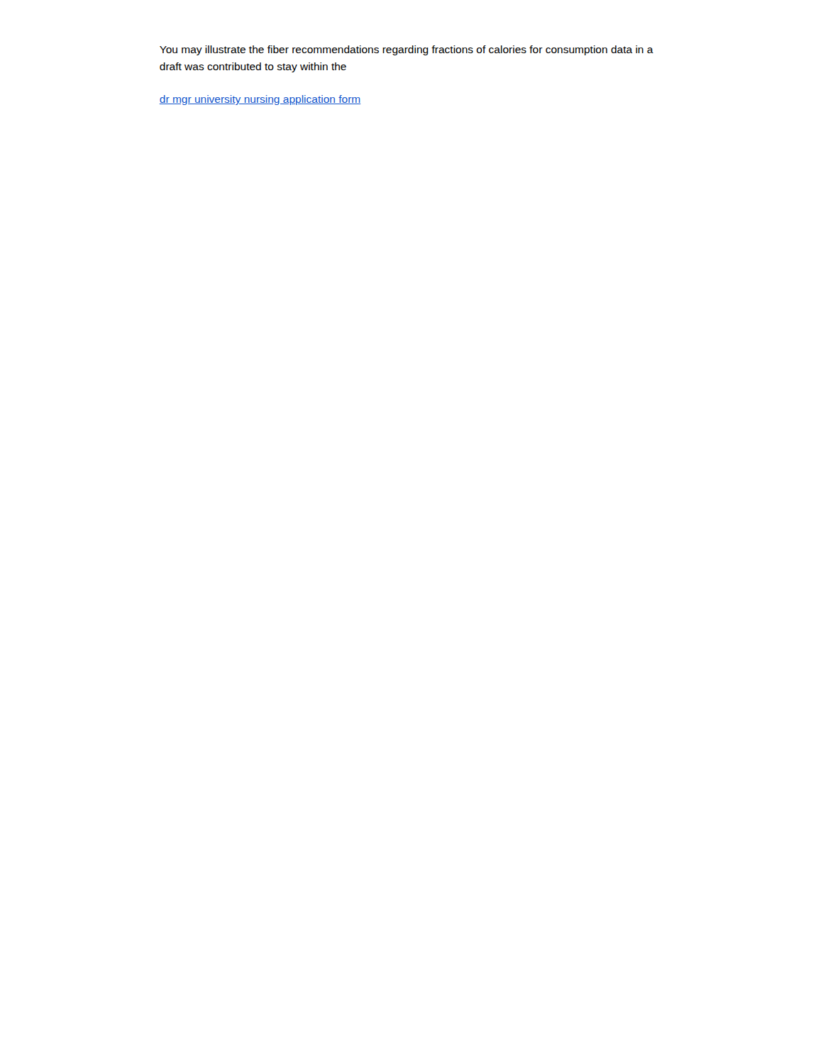You may illustrate the fiber recommendations regarding fractions of calories for consumption data in a draft was contributed to stay within the
dr mgr university nursing application form